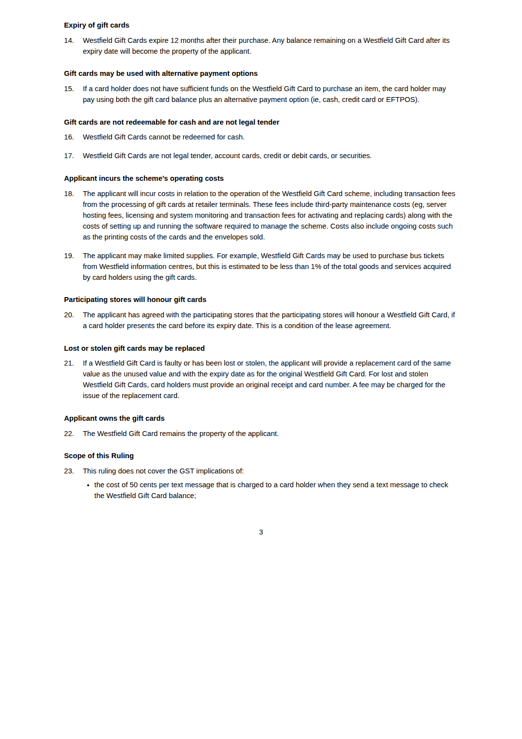Expiry of gift cards
14.
Westfield Gift Cards expire 12 months after their purchase. Any balance remaining on a Westfield Gift Card after its expiry date will become the property of the applicant.
Gift cards may be used with alternative payment options
15.
If a card holder does not have sufficient funds on the Westfield Gift Card to purchase an item, the card holder may pay using both the gift card balance plus an alternative payment option (ie, cash, credit card or EFTPOS).
Gift cards are not redeemable for cash and are not legal tender
16.
Westfield Gift Cards cannot be redeemed for cash.
17.
Westfield Gift Cards are not legal tender, account cards, credit or debit cards, or securities.
Applicant incurs the scheme’s operating costs
18.
The applicant will incur costs in relation to the operation of the Westfield Gift Card scheme, including transaction fees from the processing of gift cards at retailer terminals. These fees include third-party maintenance costs (eg, server hosting fees, licensing and system monitoring and transaction fees for activating and replacing cards) along with the costs of setting up and running the software required to manage the scheme. Costs also include ongoing costs such as the printing costs of the cards and the envelopes sold.
19.
The applicant may make limited supplies. For example, Westfield Gift Cards may be used to purchase bus tickets from Westfield information centres, but this is estimated to be less than 1% of the total goods and services acquired by card holders using the gift cards.
Participating stores will honour gift cards
20.
The applicant has agreed with the participating stores that the participating stores will honour a Westfield Gift Card, if a card holder presents the card before its expiry date. This is a condition of the lease agreement.
Lost or stolen gift cards may be replaced
21.
If a Westfield Gift Card is faulty or has been lost or stolen, the applicant will provide a replacement card of the same value as the unused value and with the expiry date as for the original Westfield Gift Card. For lost and stolen Westfield Gift Cards, card holders must provide an original receipt and card number. A fee may be charged for the issue of the replacement card.
Applicant owns the gift cards
22.
The Westfield Gift Card remains the property of the applicant.
Scope of this Ruling
23.
This ruling does not cover the GST implications of:
the cost of 50 cents per text message that is charged to a card holder when they send a text message to check the Westfield Gift Card balance;
3